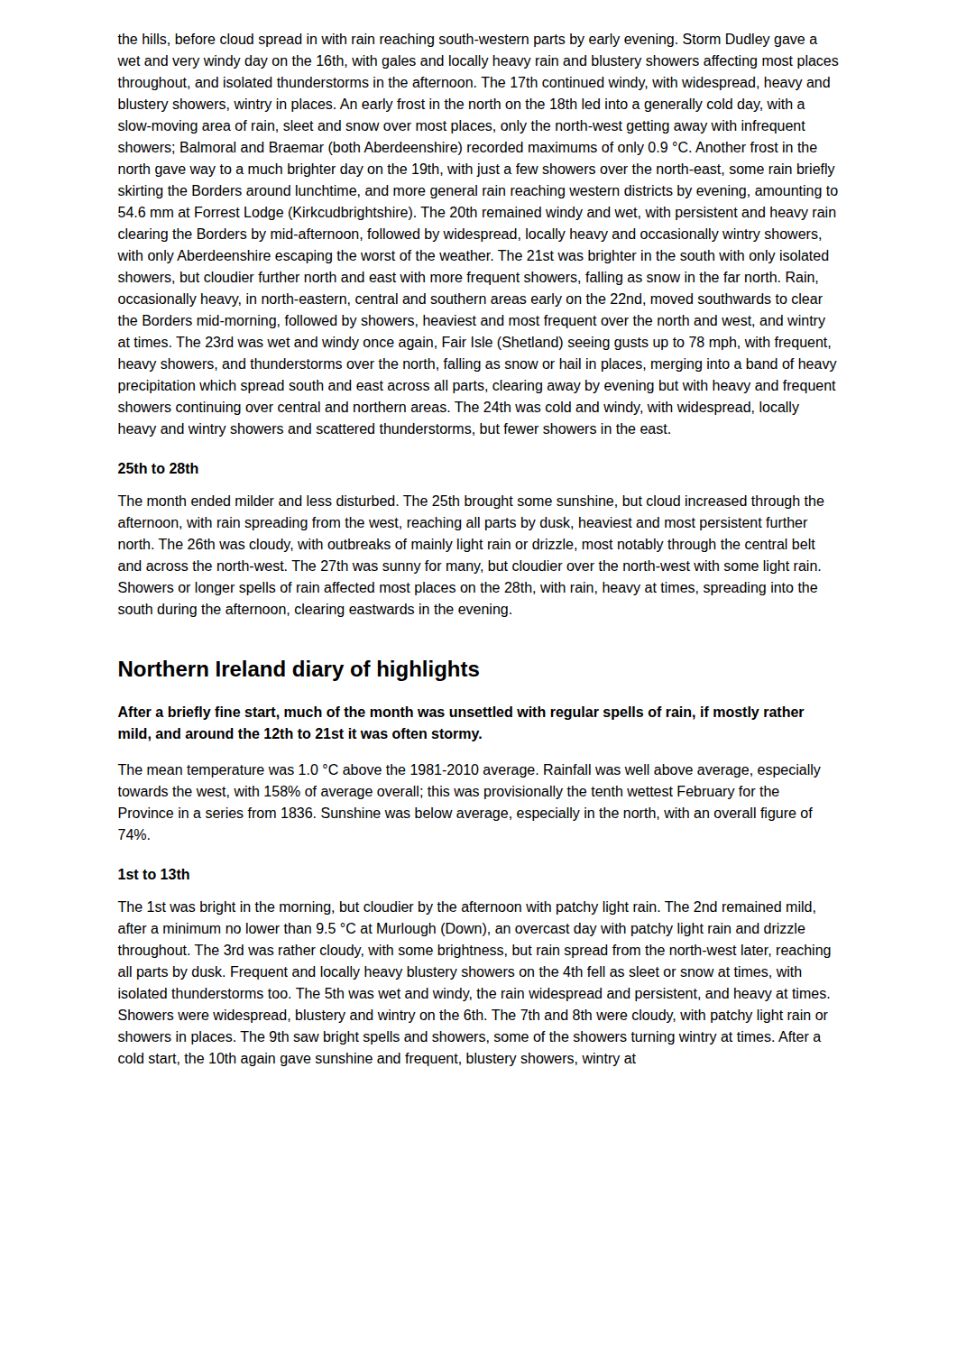the hills, before cloud spread in with rain reaching south-western parts by early evening. Storm Dudley gave a wet and very windy day on the 16th, with gales and locally heavy rain and blustery showers affecting most places throughout, and isolated thunderstorms in the afternoon. The 17th continued windy, with widespread, heavy and blustery showers, wintry in places. An early frost in the north on the 18th led into a generally cold day, with a slow-moving area of rain, sleet and snow over most places, only the north-west getting away with infrequent showers; Balmoral and Braemar (both Aberdeenshire) recorded maximums of only 0.9 °C. Another frost in the north gave way to a much brighter day on the 19th, with just a few showers over the north-east, some rain briefly skirting the Borders around lunchtime, and more general rain reaching western districts by evening, amounting to 54.6 mm at Forrest Lodge (Kirkcudbrightshire). The 20th remained windy and wet, with persistent and heavy rain clearing the Borders by mid-afternoon, followed by widespread, locally heavy and occasionally wintry showers, with only Aberdeenshire escaping the worst of the weather. The 21st was brighter in the south with only isolated showers, but cloudier further north and east with more frequent showers, falling as snow in the far north. Rain, occasionally heavy, in north-eastern, central and southern areas early on the 22nd, moved southwards to clear the Borders mid-morning, followed by showers, heaviest and most frequent over the north and west, and wintry at times. The 23rd was wet and windy once again, Fair Isle (Shetland) seeing gusts up to 78 mph, with frequent, heavy showers, and thunderstorms over the north, falling as snow or hail in places, merging into a band of heavy precipitation which spread south and east across all parts, clearing away by evening but with heavy and frequent showers continuing over central and northern areas. The 24th was cold and windy, with widespread, locally heavy and wintry showers and scattered thunderstorms, but fewer showers in the east.
25th to 28th
The month ended milder and less disturbed. The 25th brought some sunshine, but cloud increased through the afternoon, with rain spreading from the west, reaching all parts by dusk, heaviest and most persistent further north. The 26th was cloudy, with outbreaks of mainly light rain or drizzle, most notably through the central belt and across the north-west. The 27th was sunny for many, but cloudier over the north-west with some light rain. Showers or longer spells of rain affected most places on the 28th, with rain, heavy at times, spreading into the south during the afternoon, clearing eastwards in the evening.
Northern Ireland diary of highlights
After a briefly fine start, much of the month was unsettled with regular spells of rain, if mostly rather mild, and around the 12th to 21st it was often stormy.
The mean temperature was 1.0 °C above the 1981-2010 average. Rainfall was well above average, especially towards the west, with 158% of average overall; this was provisionally the tenth wettest February for the Province in a series from 1836. Sunshine was below average, especially in the north, with an overall figure of 74%.
1st to 13th
The 1st was bright in the morning, but cloudier by the afternoon with patchy light rain. The 2nd remained mild, after a minimum no lower than 9.5 °C at Murlough (Down), an overcast day with patchy light rain and drizzle throughout. The 3rd was rather cloudy, with some brightness, but rain spread from the north-west later, reaching all parts by dusk. Frequent and locally heavy blustery showers on the 4th fell as sleet or snow at times, with isolated thunderstorms too. The 5th was wet and windy, the rain widespread and persistent, and heavy at times. Showers were widespread, blustery and wintry on the 6th. The 7th and 8th were cloudy, with patchy light rain or showers in places. The 9th saw bright spells and showers, some of the showers turning wintry at times. After a cold start, the 10th again gave sunshine and frequent, blustery showers, wintry at